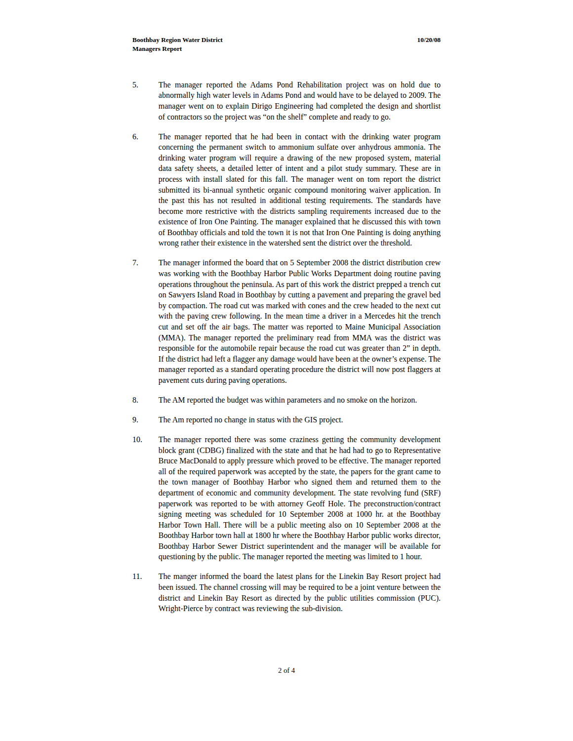Boothbay Region Water District
Managers Report
10/20/08
5. The manager reported the Adams Pond Rehabilitation project was on hold due to abnormally high water levels in Adams Pond and would have to be delayed to 2009. The manager went on to explain Dirigo Engineering had completed the design and shortlist of contractors so the project was “on the shelf” complete and ready to go.
6. The manager reported that he had been in contact with the drinking water program concerning the permanent switch to ammonium sulfate over anhydrous ammonia. The drinking water program will require a drawing of the new proposed system, material data safety sheets, a detailed letter of intent and a pilot study summary. These are in process with install slated for this fall. The manager went on tom report the district submitted its bi-annual synthetic organic compound monitoring waiver application. In the past this has not resulted in additional testing requirements. The standards have become more restrictive with the districts sampling requirements increased due to the existence of Iron One Painting. The manager explained that he discussed this with town of Boothbay officials and told the town it is not that Iron One Painting is doing anything wrong rather their existence in the watershed sent the district over the threshold.
7. The manager informed the board that on 5 September 2008 the district distribution crew was working with the Boothbay Harbor Public Works Department doing routine paving operations throughout the peninsula. As part of this work the district prepped a trench cut on Sawyers Island Road in Boothbay by cutting a pavement and preparing the gravel bed by compaction. The road cut was marked with cones and the crew headed to the next cut with the paving crew following. In the mean time a driver in a Mercedes hit the trench cut and set off the air bags. The matter was reported to Maine Municipal Association (MMA). The manager reported the preliminary read from MMA was the district was responsible for the automobile repair because the road cut was greater than 2” in depth. If the district had left a flagger any damage would have been at the owner’s expense. The manager reported as a standard operating procedure the district will now post flaggers at pavement cuts during paving operations.
8. The AM reported the budget was within parameters and no smoke on the horizon.
9. The Am reported no change in status with the GIS project.
10. The manager reported there was some craziness getting the community development block grant (CDBG) finalized with the state and that he had had to go to Representative Bruce MacDonald to apply pressure which proved to be effective. The manager reported all of the required paperwork was accepted by the state, the papers for the grant came to the town manager of Boothbay Harbor who signed them and returned them to the department of economic and community development. The state revolving fund (SRF) paperwork was reported to be with attorney Geoff Hole. The preconstruction/contract signing meeting was scheduled for 10 September 2008 at 1000 hr. at the Boothbay Harbor Town Hall. There will be a public meeting also on 10 September 2008 at the Boothbay Harbor town hall at 1800 hr where the Boothbay Harbor public works director, Boothbay Harbor Sewer District superintendent and the manager will be available for questioning by the public. The manager reported the meeting was limited to 1 hour.
11. The manger informed the board the latest plans for the Linekin Bay Resort project had been issued. The channel crossing will may be required to be a joint venture between the district and Linekin Bay Resort as directed by the public utilities commission (PUC). Wright-Pierce by contract was reviewing the sub-division.
2 of 4